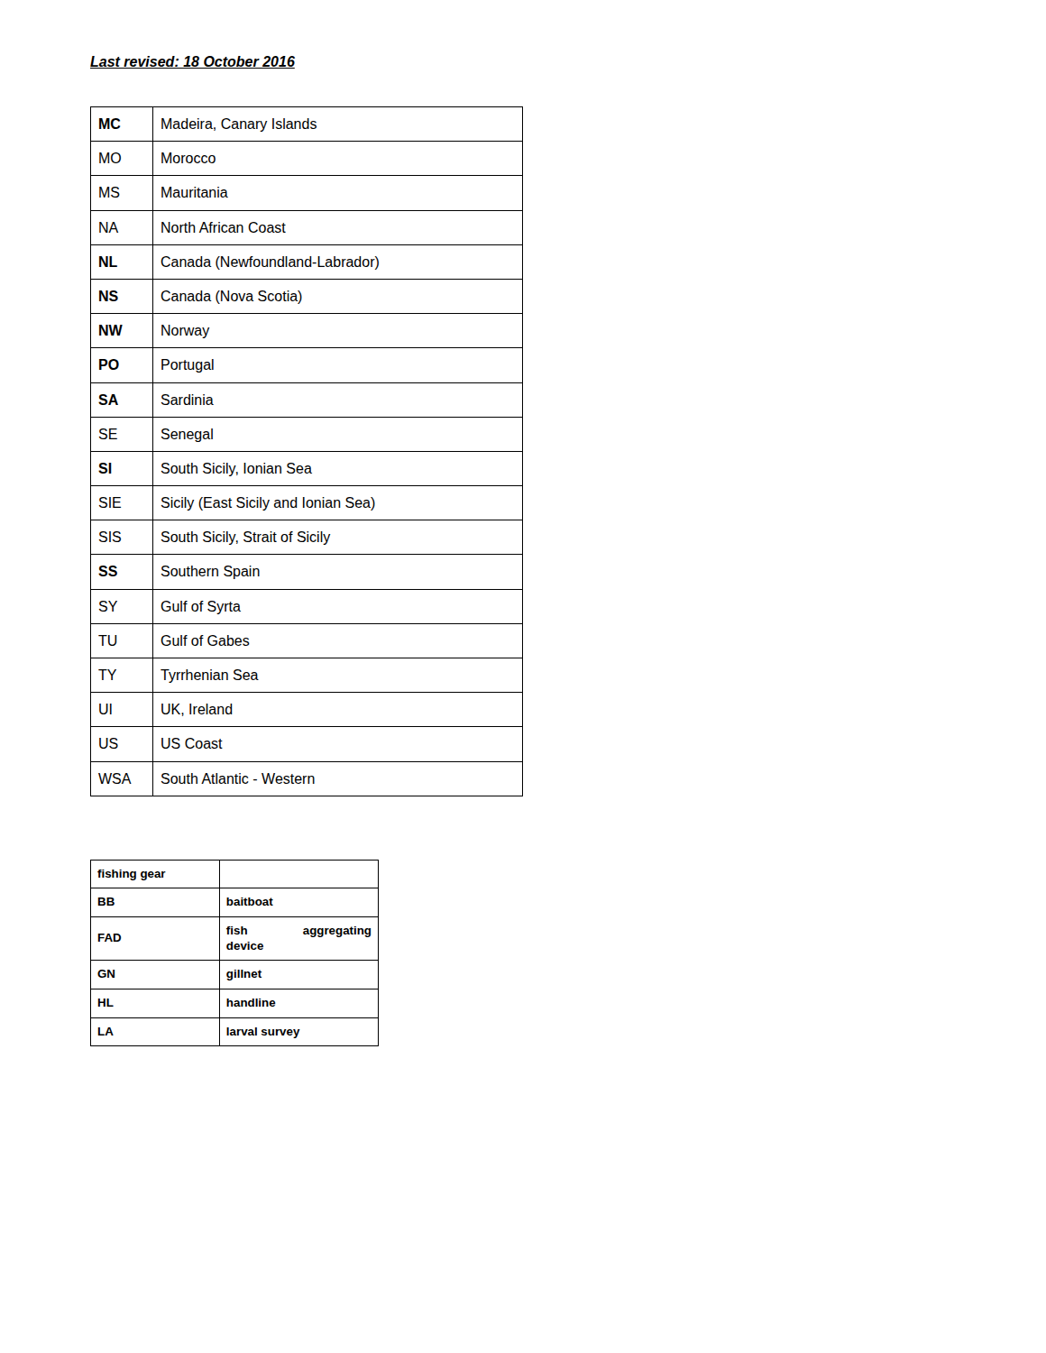Last revised: 18 October 2016
| MC | Madeira, Canary Islands |
| MO | Morocco |
| MS | Mauritania |
| NA | North African Coast |
| NL | Canada (Newfoundland-Labrador) |
| NS | Canada (Nova Scotia) |
| NW | Norway |
| PO | Portugal |
| SA | Sardinia |
| SE | Senegal |
| SI | South Sicily, Ionian Sea |
| SIE | Sicily (East Sicily and Ionian Sea) |
| SIS | South Sicily, Strait of Sicily |
| SS | Southern Spain |
| SY | Gulf of Syrta |
| TU | Gulf of Gabes |
| TY | Tyrrhenian Sea |
| UI | UK, Ireland |
| US | US Coast |
| WSA | South Atlantic - Western |
| fishing gear | |
| BB | baitboat |
| FAD | fish aggregating device |
| GN | gillnet |
| HL | handline |
| LA | larval survey |